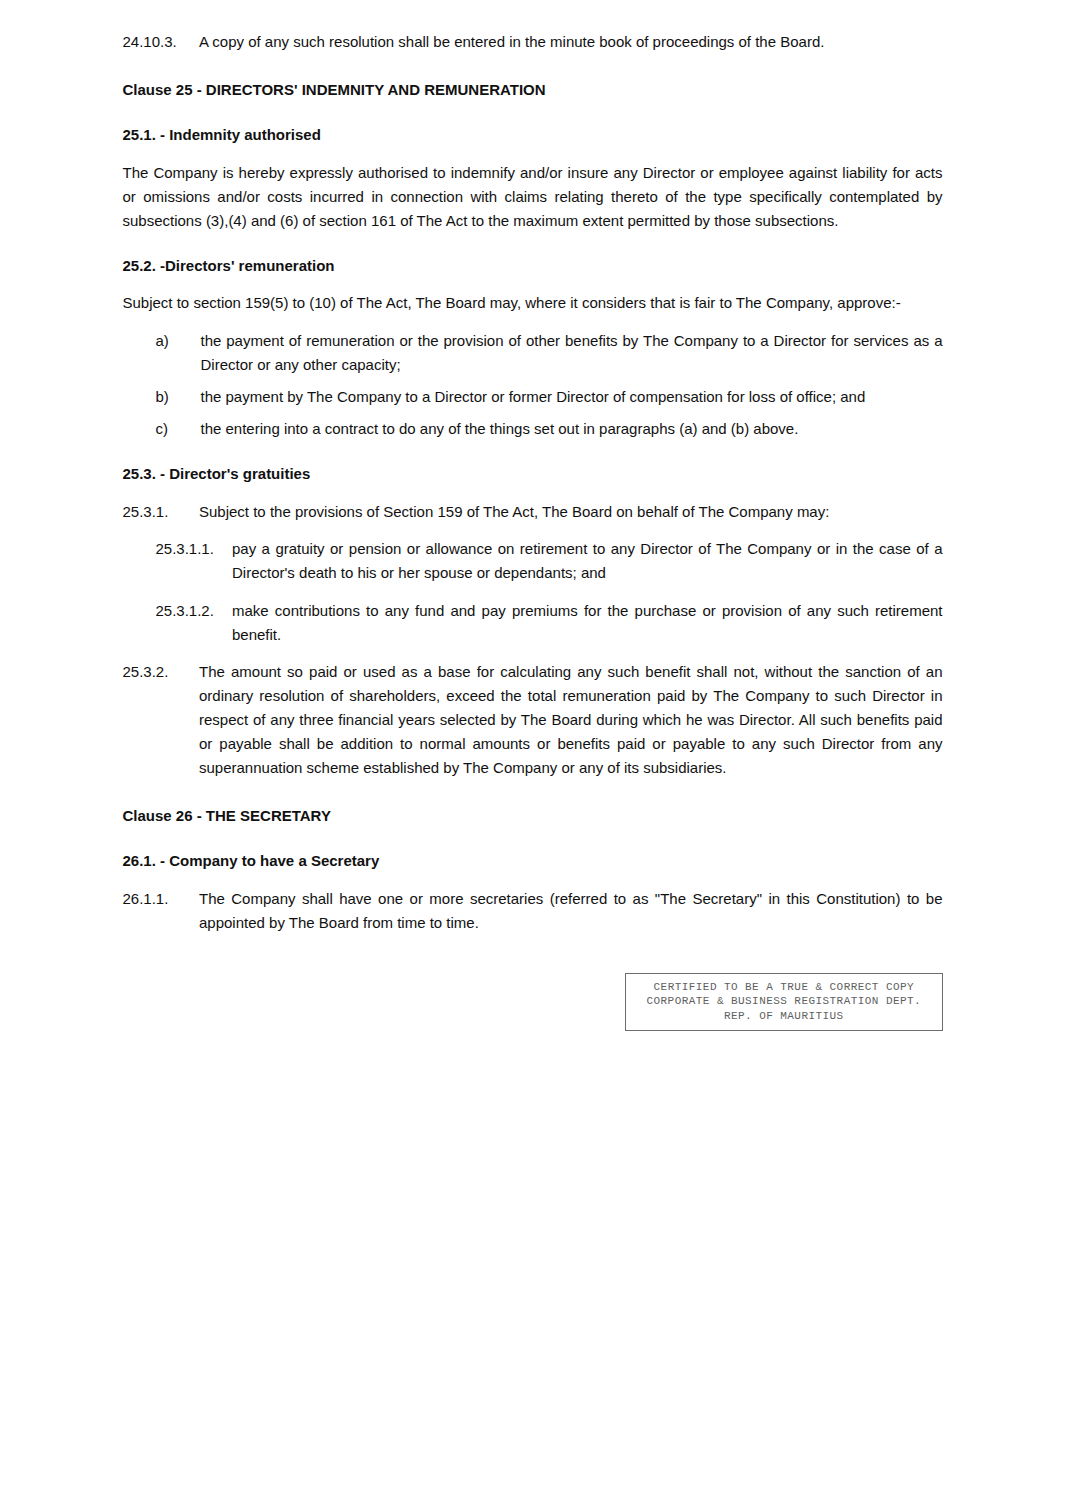24.10.3. A copy of any such resolution shall be entered in the minute book of proceedings of the Board.
Clause 25 - DIRECTORS' INDEMNITY AND REMUNERATION
25.1. - Indemnity authorised
The Company is hereby expressly authorised to indemnify and/or insure any Director or employee against liability for acts or omissions and/or costs incurred in connection with claims relating thereto of the type specifically contemplated by subsections (3),(4) and (6) of section 161 of The Act to the maximum extent permitted by those subsections.
25.2. -Directors' remuneration
Subject to section 159(5) to (10) of The Act, The Board may, where it considers that is fair to The Company, approve:-
a) the payment of remuneration or the provision of other benefits by The Company to a Director for services as a Director or any other capacity;
b) the payment by The Company to a Director or former Director of compensation for loss of office; and
c) the entering into a contract to do any of the things set out in paragraphs (a) and (b) above.
25.3. - Director's gratuities
25.3.1. Subject to the provisions of Section 159 of The Act, The Board on behalf of The Company may:
25.3.1.1. pay a gratuity or pension or allowance on retirement to any Director of The Company or in the case of a Director's death to his or her spouse or dependants; and
25.3.1.2. make contributions to any fund and pay premiums for the purchase or provision of any such retirement benefit.
25.3.2. The amount so paid or used as a base for calculating any such benefit shall not, without the sanction of an ordinary resolution of shareholders, exceed the total remuneration paid by The Company to such Director in respect of any three financial years selected by The Board during which he was Director. All such benefits paid or payable shall be addition to normal amounts or benefits paid or payable to any such Director from any superannuation scheme established by The Company or any of its subsidiaries.
Clause 26 - THE SECRETARY
26.1. - Company to have a Secretary
26.1.1. The Company shall have one or more secretaries (referred to as "The Secretary" in this Constitution) to be appointed by The Board from time to time.
CERTIFIED TO BE A TRUE & CORRECT COPY
CORPORATE & BUSINESS REGISTRATION DEPT.
REP. OF MAURITIUS